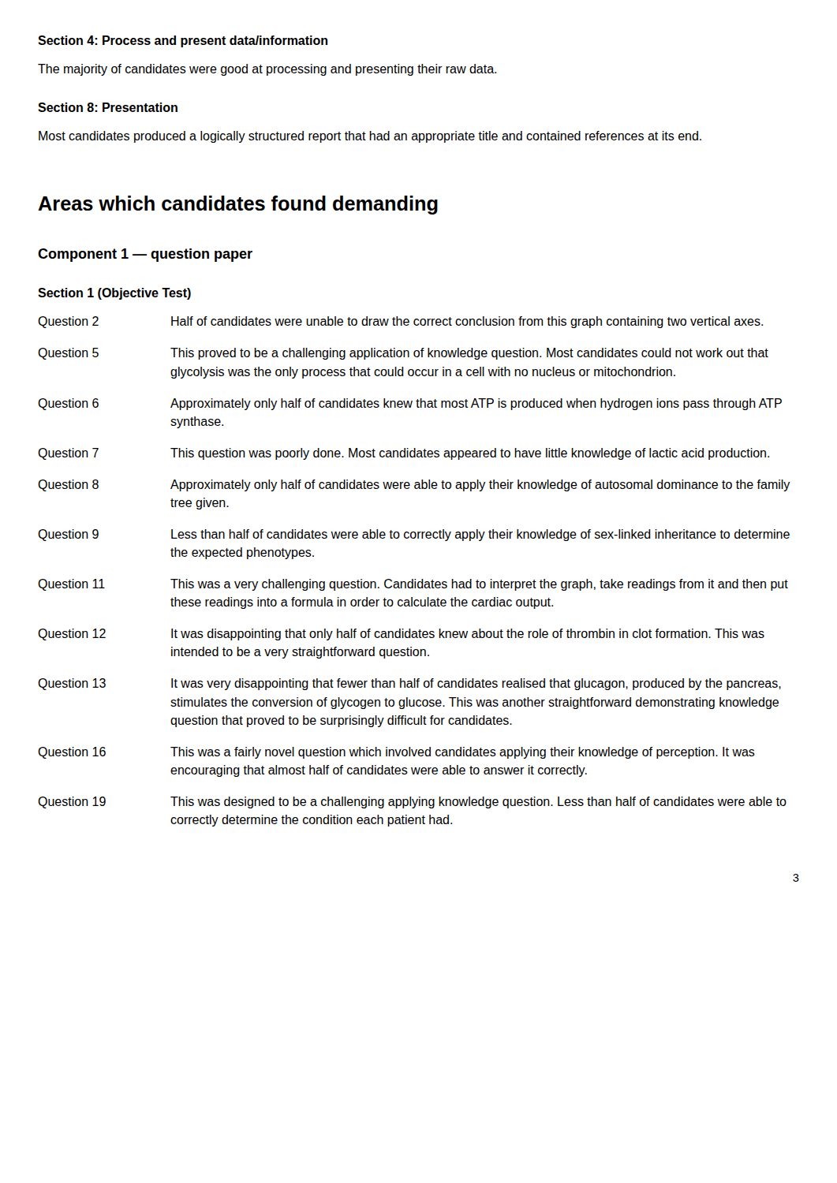Section 4: Process and present data/information
The majority of candidates were good at processing and presenting their raw data.
Section 8: Presentation
Most candidates produced a logically structured report that had an appropriate title and contained references at its end.
Areas which candidates found demanding
Component 1 — question paper
Section 1 (Objective Test)
Question 2
Half of candidates were unable to draw the correct conclusion from this graph containing two vertical axes.
Question 5
This proved to be a challenging application of knowledge question. Most candidates could not work out that glycolysis was the only process that could occur in a cell with no nucleus or mitochondrion.
Question 6
Approximately only half of candidates knew that most ATP is produced when hydrogen ions pass through ATP synthase.
Question 7
This question was poorly done. Most candidates appeared to have little knowledge of lactic acid production.
Question 8
Approximately only half of candidates were able to apply their knowledge of autosomal dominance to the family tree given.
Question 9
Less than half of candidates were able to correctly apply their knowledge of sex-linked inheritance to determine the expected phenotypes.
Question 11
This was a very challenging question. Candidates had to interpret the graph, take readings from it and then put these readings into a formula in order to calculate the cardiac output.
Question 12
It was disappointing that only half of candidates knew about the role of thrombin in clot formation. This was intended to be a very straightforward question.
Question 13
It was very disappointing that fewer than half of candidates realised that glucagon, produced by the pancreas, stimulates the conversion of glycogen to glucose. This was another straightforward demonstrating knowledge question that proved to be surprisingly difficult for candidates.
Question 16
This was a fairly novel question which involved candidates applying their knowledge of perception. It was encouraging that almost half of candidates were able to answer it correctly.
Question 19
This was designed to be a challenging applying knowledge question. Less than half of candidates were able to correctly determine the condition each patient had.
3